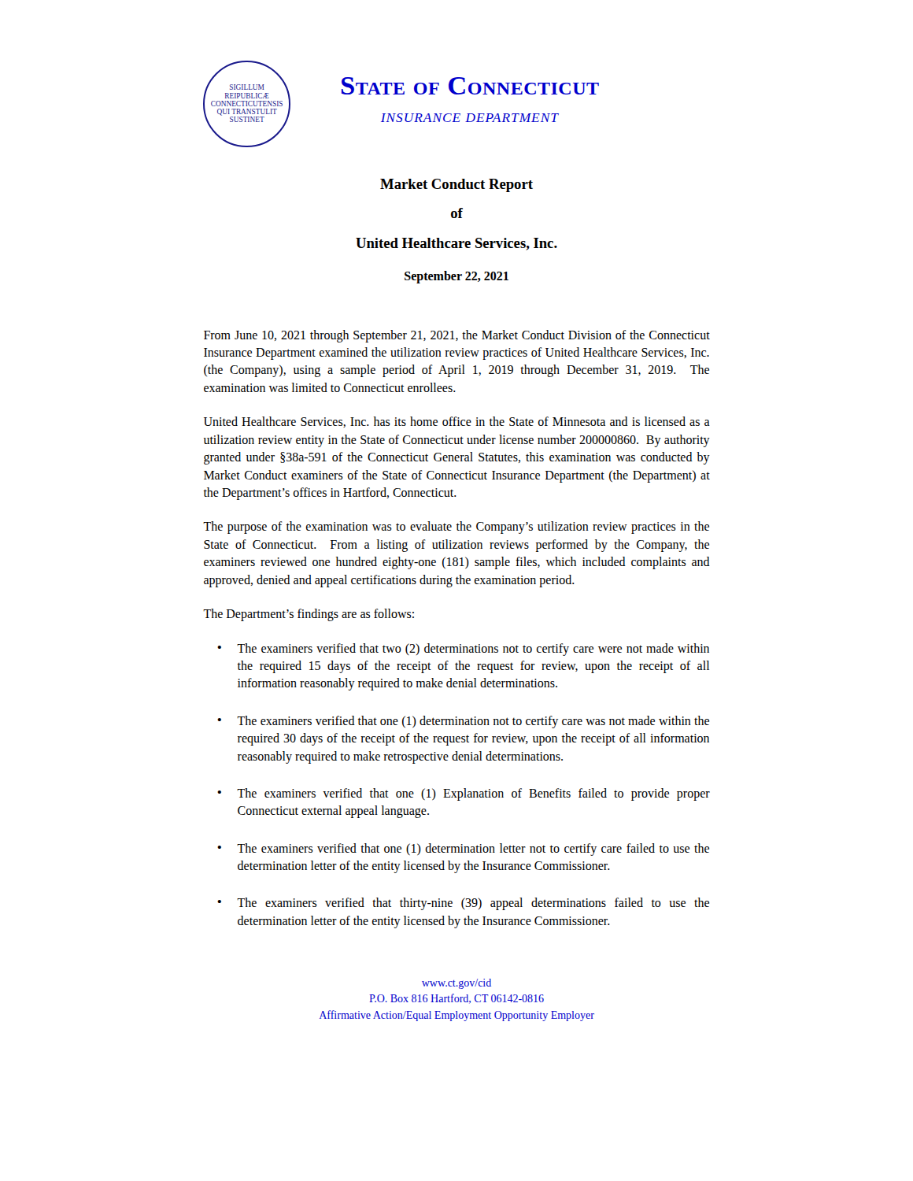SIGILLUM REIPUBLICÆ CONNECTICUTENSIS
QUI TRANSTULIT SUSTINET
State of Connecticut
INSURANCE DEPARTMENT
Market Conduct Report
of
United Healthcare Services, Inc.
September 22, 2021
From June 10, 2021 through September 21, 2021, the Market Conduct Division of the Connecticut Insurance Department examined the utilization review practices of United Healthcare Services, Inc. (the Company), using a sample period of April 1, 2019 through December 31, 2019. The examination was limited to Connecticut enrollees.
United Healthcare Services, Inc. has its home office in the State of Minnesota and is licensed as a utilization review entity in the State of Connecticut under license number 200000860. By authority granted under §38a-591 of the Connecticut General Statutes, this examination was conducted by Market Conduct examiners of the State of Connecticut Insurance Department (the Department) at the Department’s offices in Hartford, Connecticut.
The purpose of the examination was to evaluate the Company’s utilization review practices in the State of Connecticut. From a listing of utilization reviews performed by the Company, the examiners reviewed one hundred eighty-one (181) sample files, which included complaints and approved, denied and appeal certifications during the examination period.
The Department’s findings are as follows:
The examiners verified that two (2) determinations not to certify care were not made within the required 15 days of the receipt of the request for review, upon the receipt of all information reasonably required to make denial determinations.
The examiners verified that one (1) determination not to certify care was not made within the required 30 days of the receipt of the request for review, upon the receipt of all information reasonably required to make retrospective denial determinations.
The examiners verified that one (1) Explanation of Benefits failed to provide proper Connecticut external appeal language.
The examiners verified that one (1) determination letter not to certify care failed to use the determination letter of the entity licensed by the Insurance Commissioner.
The examiners verified that thirty-nine (39) appeal determinations failed to use the determination letter of the entity licensed by the Insurance Commissioner.
www.ct.gov/cid
P.O. Box 816 Hartford, CT 06142-0816
Affirmative Action/Equal Employment Opportunity Employer